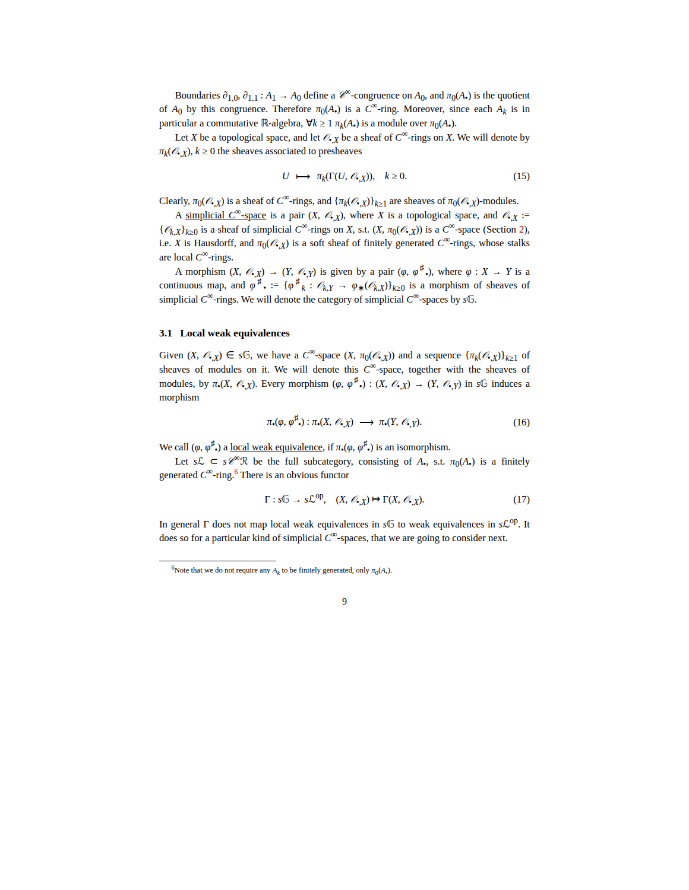Boundaries ∂1,0, ∂1,1 : A1 → A0 define a 𝒞∞-congruence on A0, and π0(A•) is the quotient of A0 by this congruence. Therefore π0(A•) is a C∞-ring. Moreover, since each Ak is in particular a commutative ℝ-algebra, ∀k ≥ 1 πk(A•) is a module over π0(A•).
Let X be a topological space, and let 𝒪•,X be a sheaf of C∞-rings on X. We will denote by πk(𝒪•,X), k ≥ 0 the sheaves associated to presheaves
U ⟼ πk(Γ(U, 𝒪•,X)), k ≥ 0. (15)
Clearly, π0(𝒪•,X) is a sheaf of C∞-rings, and {πk(𝒪•,X)}k≥1 are sheaves of π0(𝒪•,X)-modules.
A simplicial C∞-space is a pair (X, 𝒪•,X), where X is a topological space, and 𝒪•,X := {𝒪k,X}k≥0 is a sheaf of simplicial C∞-rings on X, s.t. (X, π0(𝒪•,X)) is a C∞-space (Section 2), i.e. X is Hausdorff, and π0(𝒪•,X) is a soft sheaf of finitely generated C∞-rings, whose stalks are local C∞-rings.
A morphism (X, 𝒪•,X) → (Y, 𝒪•,Y) is given by a pair (φ, φ♯•), where φ : X → Y is a continuous map, and φ♯• := {φ♯k : 𝒪k,Y → φ∗(𝒪k,X)}k≥0 is a morphism of sheaves of simplicial C∞-rings. We will denote the category of simplicial C∞-spaces by s 𝔾.
3.1 Local weak equivalences
Given (X, 𝒪•,X) ∈ s 𝔾, we have a C∞-space (X, π0(𝒪•,X)) and a sequence {πk(𝒪•,X)}k≥1 of sheaves of modules on it. We will denote this C∞-space, together with the sheaves of modules, by π•(X, 𝒪•,X). Every morphism (φ, φ♯•) : (X, 𝒪•,X) → (Y, 𝒪•,Y) in s 𝔾 induces a morphism
π•(φ, φ♯•) : π•(X, 𝒪•,X) ⟶ π•(Y, 𝒪•,Y). (16)
We call (φ, φ♯•) a local weak equivalence, if π•(φ, φ♯•) is an isomorphism.
Let s ℒ ⊂ s𝒞∞ℛ be the full subcategory, consisting of A•, s.t. π0(A•) is a finitely generated C∞-ring.6 There is an obvious functor
Γ : s 𝔾 → s ℒop, (X, 𝒪•,X) ↦ Γ(X, 𝒪•,X). (17)
In general Γ does not map local weak equivalences in s 𝔾 to weak equivalences in s ℒop. It does so for a particular kind of simplicial C∞-spaces, that we are going to consider next.
6Note that we do not require any Ak to be finitely generated, only π0(A•).
9